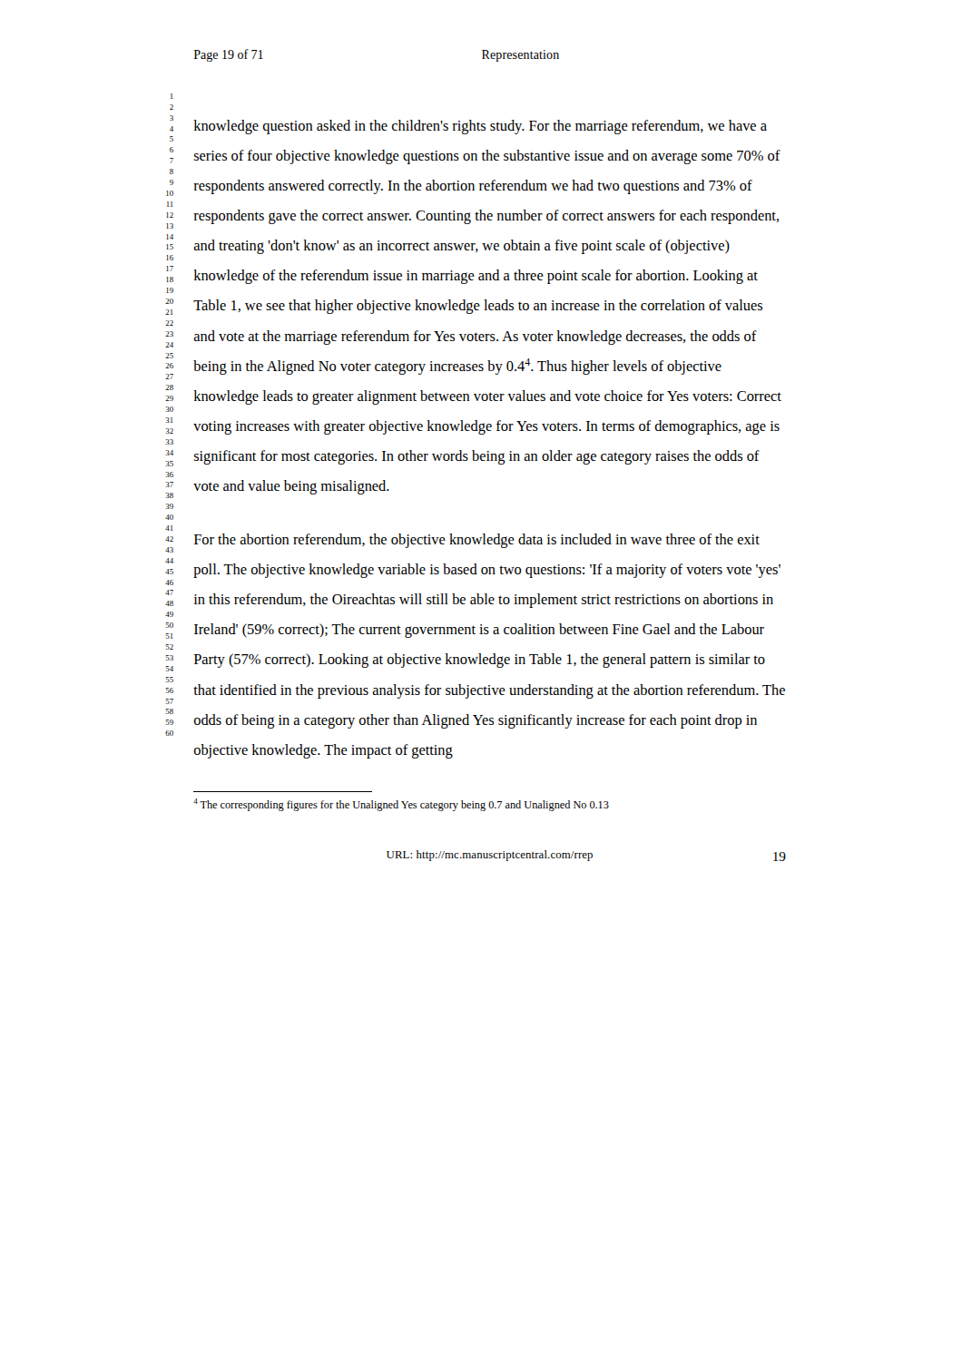Page 19 of 71 Representation
12345678910 11121314151617181920 21222324252627282930 31323334353637383940 41424344454647484950 51525354555657585960
knowledge question asked in the children's rights study. For the marriage referendum, we have a series of four objective knowledge questions on the substantive issue and on average some 70% of respondents answered correctly. In the abortion referendum we had two questions and 73% of respondents gave the correct answer. Counting the number of correct answers for each respondent, and treating 'don't know' as an incorrect answer, we obtain a five point scale of (objective) knowledge of the referendum issue in marriage and a three point scale for abortion. Looking at Table 1, we see that higher objective knowledge leads to an increase in the correlation of values and vote at the marriage referendum for Yes voters. As voter knowledge decreases, the odds of being in the Aligned No voter category increases by 0.44. Thus higher levels of objective knowledge leads to greater alignment between voter values and vote choice for Yes voters: Correct voting increases with greater objective knowledge for Yes voters. In terms of demographics, age is significant for most categories. In other words being in an older age category raises the odds of vote and value being misaligned.
For the abortion referendum, the objective knowledge data is included in wave three of the exit poll. The objective knowledge variable is based on two questions: 'If a majority of voters vote 'yes' in this referendum, the Oireachtas will still be able to implement strict restrictions on abortions in Ireland' (59% correct); The current government is a coalition between Fine Gael and the Labour Party (57% correct). Looking at objective knowledge in Table 1, the general pattern is similar to that identified in the previous analysis for subjective understanding at the abortion referendum. The odds of being in a category other than Aligned Yes significantly increase for each point drop in objective knowledge. The impact of getting
4 The corresponding figures for the Unaligned Yes category being 0.7 and Unaligned No 0.13
URL: http://mc.manuscriptcentral.com/rrep 19